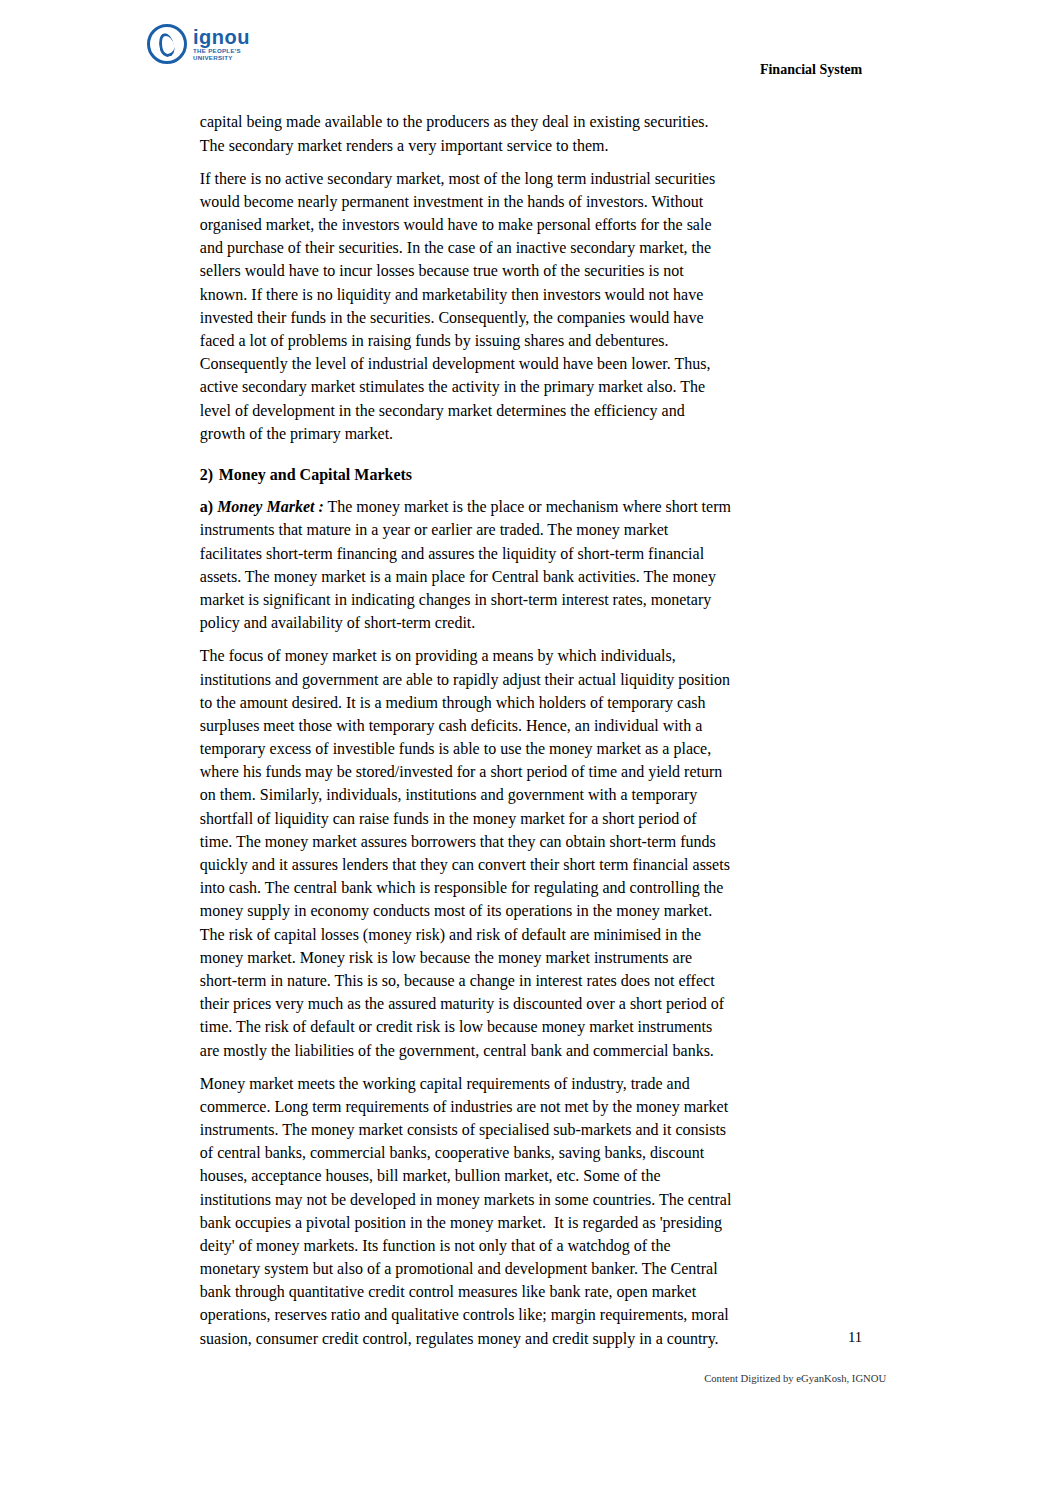ignou The People's University
Financial System
capital being made available to the producers as they deal in existing securities. The secondary market renders a very important service to them.
If there is no active secondary market, most of the long term industrial securities would become nearly permanent investment in the hands of investors. Without organised market, the investors would have to make personal efforts for the sale and purchase of their securities. In the case of an inactive secondary market, the sellers would have to incur losses because true worth of the securities is not known. If there is no liquidity and marketability then investors would not have invested their funds in the securities. Consequently, the companies would have faced a lot of problems in raising funds by issuing shares and debentures. Consequently the level of industrial development would have been lower. Thus, active secondary market stimulates the activity in the primary market also. The level of development in the secondary market determines the efficiency and growth of the primary market.
2) Money and Capital Markets
a) Money Market : The money market is the place or mechanism where short term instruments that mature in a year or earlier are traded. The money market facilitates short-term financing and assures the liquidity of short-term financial assets. The money market is a main place for Central bank activities. The money market is significant in indicating changes in short-term interest rates, monetary policy and availability of short-term credit.
The focus of money market is on providing a means by which individuals, institutions and government are able to rapidly adjust their actual liquidity position to the amount desired. It is a medium through which holders of temporary cash surpluses meet those with temporary cash deficits. Hence, an individual with a temporary excess of investible funds is able to use the money market as a place, where his funds may be stored/invested for a short period of time and yield return on them. Similarly, individuals, institutions and government with a temporary shortfall of liquidity can raise funds in the money market for a short period of time. The money market assures borrowers that they can obtain short-term funds quickly and it assures lenders that they can convert their short term financial assets into cash. The central bank which is responsible for regulating and controlling the money supply in economy conducts most of its operations in the money market. The risk of capital losses (money risk) and risk of default are minimised in the money market. Money risk is low because the money market instruments are short-term in nature. This is so, because a change in interest rates does not effect their prices very much as the assured maturity is discounted over a short period of time. The risk of default or credit risk is low because money market instruments are mostly the liabilities of the government, central bank and commercial banks.
Money market meets the working capital requirements of industry, trade and commerce. Long term requirements of industries are not met by the money market instruments. The money market consists of specialised sub-markets and it consists of central banks, commercial banks, cooperative banks, saving banks, discount houses, acceptance houses, bill market, bullion market, etc. Some of the institutions may not be developed in money markets in some countries. The central bank occupies a pivotal position in the money market. It is regarded as 'presiding deity' of money markets. Its function is not only that of a watchdog of the monetary system but also of a promotional and development banker. The Central bank through quantitative credit control measures like bank rate, open market operations, reserves ratio and qualitative controls like; margin requirements, moral suasion, consumer credit control, regulates money and credit supply in a country.
11
Content Digitized by eGyanKosh, IGNOU